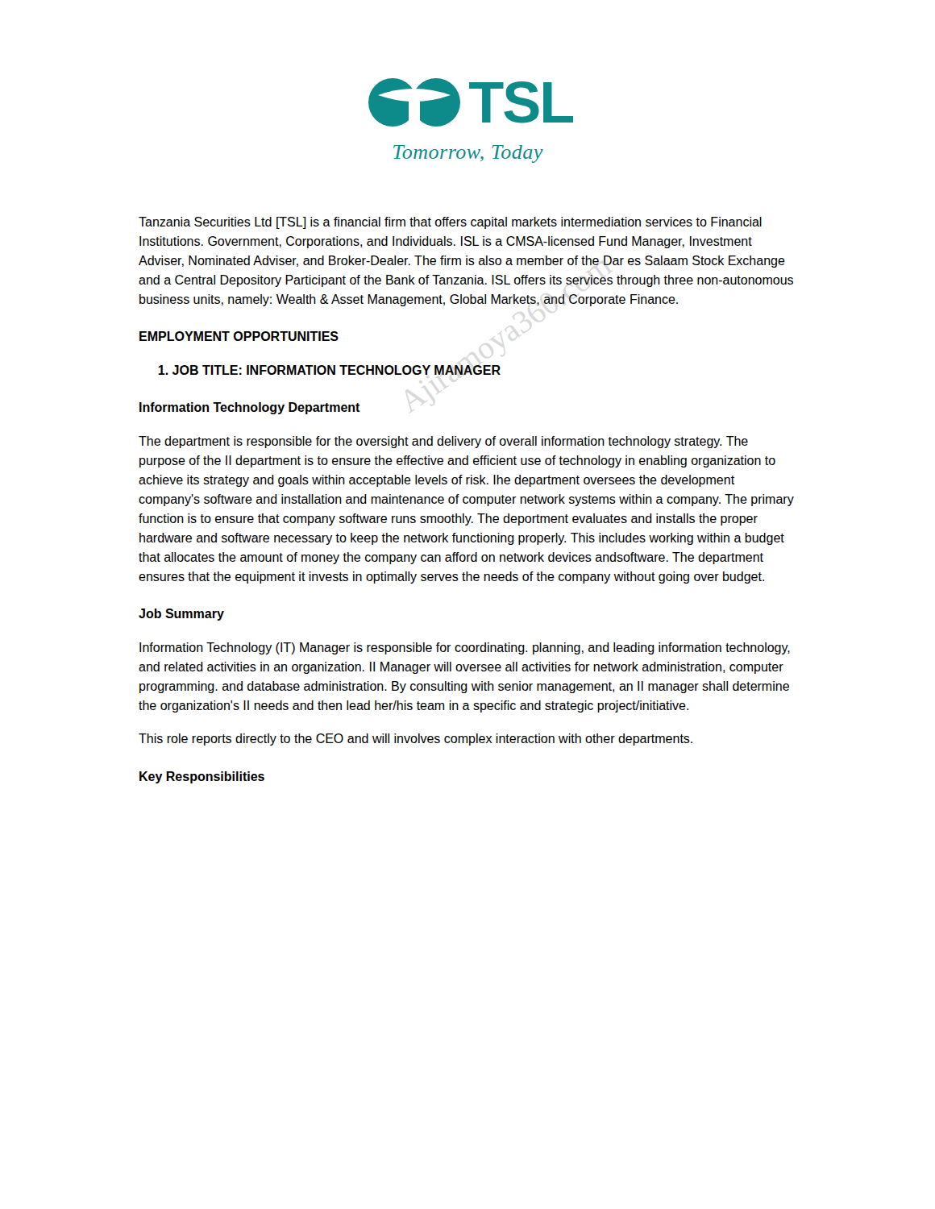TSL
Tomorrow, Today
Ajiramoya360.com
Tanzania Securities Ltd [TSL] is a financial firm that offers capital markets intermediation services to Financial Institutions. Government, Corporations, and Individuals. ISL is a CMSA-licensed Fund Manager, Investment Adviser, Nominated Adviser, and Broker-Dealer. The firm is also a member of the Dar es Salaam Stock Exchange and a Central Depository Participant of the Bank of Tanzania. ISL offers its services through three non-autonomous business units, namely: Wealth & Asset Management, Global Markets, and Corporate Finance.
EMPLOYMENT OPPORTUNITIES
JOB TITLE: INFORMATION TECHNOLOGY MANAGER
Information Technology Department
The department is responsible for the oversight and delivery of overall information technology strategy. The purpose of the II department is to ensure the effective and efficient use of technology in enabling organization to achieve its strategy and goals within acceptable levels of risk. Ihe department oversees the development company's software and installation and maintenance of computer network systems within a company. The primary function is to ensure that company software runs smoothly. The deportment evaluates and installs the proper hardware and software necessary to keep the network functioning properly. This includes working within a budget that allocates the amount of money the company can afford on network devices andsoftware. The department ensures that the equipment it invests in optimally serves the needs of the company without going over budget.
Job Summary
Information Technology (IT) Manager is responsible for coordinating. planning, and leading information technology, and related activities in an organization. II Manager will oversee all activities for network administration, computer programming. and database administration. By consulting with senior management, an II manager shall determine the organization's II needs and then lead her/his team in a specific and strategic project/initiative.
This role reports directly to the CEO and will involves complex interaction with other departments.
Key Responsibilities